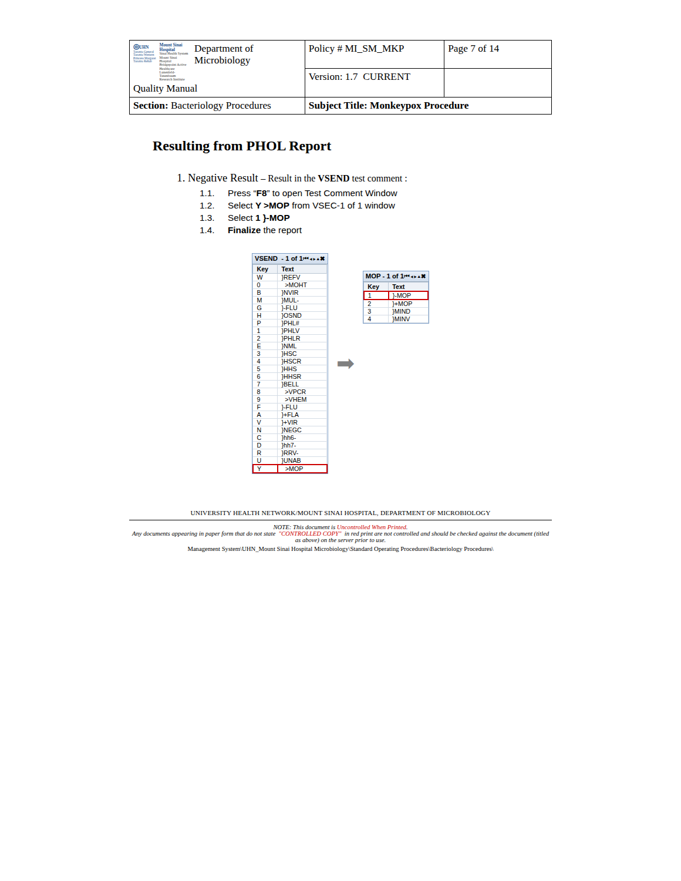| ◎ UHN Toronto General Toronto Western Princess Margaret Toronto Rehab Mount Sinai Hospital Sinai Health System Mount Sinai Hospital Bridgepoint Active Healthcare Lunenfeld-Tanenbaum Research Institute Department of Microbiology Quality Manual | Policy # MI_SM_MKP | Page 7 of 14 |
| Version: 1.7 CURRENT | |
| Section: Bacteriology Procedures | Subject Title: Monkeypox Procedure |
Resulting from PHOL Report
Negative Result – Result in the VSEND test comment :
Press “F8” to open Test Comment Window
Select Y >MOP from VSEC-1 of 1 window
Select 1 }-MOP
Finalize the report
VSEND - 1 of 1⏮◂▸▴✖
| Key | Text |
| --- | --- |
| W | }REFV |
| 0 | >MOHT |
| B | }NVIR |
| M | }MUL- |
| G | }-FLU |
| H | }OSND |
| P | }PHL# |
| 1 | }PHLV |
| 2 | }PHLR |
| E | }NML |
| 3 | }HSC |
| 4 | }HSCR |
| 5 | }HHS |
| 6 | }HHSR |
| 7 | }BELL |
| 8 | >VPCR |
| 9 | >VHEM |
| F | }-FLU |
| A | }+FLA |
| V | }+VIR |
| N | }NEGC |
| C | }hh6- |
| D | }hh7- |
| R | }RRV- |
| U | }UNAB |
| Y | >MOP |
➡
MOP - 1 of 1⏮◂▸▴✖
| Key | Text |
| --- | --- |
| 1 | }-MOP |
| 2 | }+MOP |
| 3 | }MIND |
| 4 | }MINV |
UNIVERSITY HEALTH NETWORK/MOUNT SINAI HOSPITAL, DEPARTMENT OF MICROBIOLOGY
NOTE: This document is Uncontrolled When Printed.
Any documents appearing in paper form that do not state "CONTROLLED COPY" in red print are not controlled and should be checked against the document (titled as above) on the server prior to use.
Management System\UHN_Mount Sinai Hospital Microbiology\Standard Operating Procedures\Bacteriology Procedures\